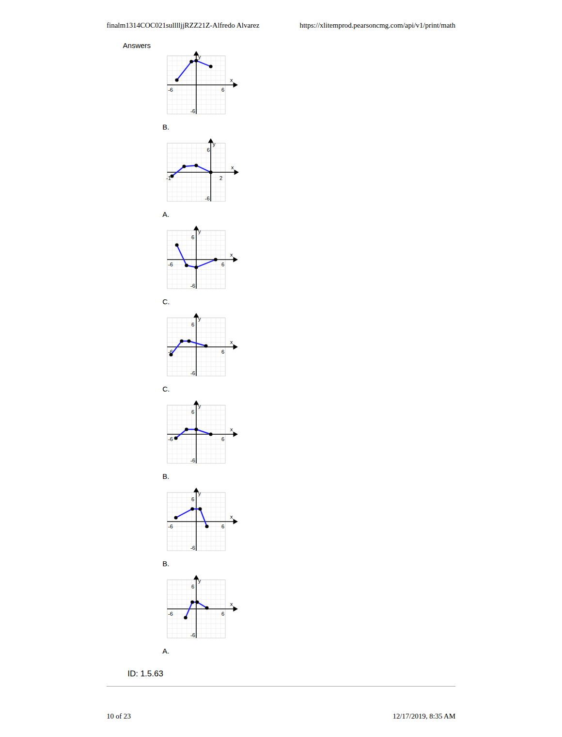finalm1314COC021sulllljjRZZ21Z-Alfredo Alvarez
https://xlitemprod.pearsoncmg.com/api/v1/print/math
Answers
x y -6 6 -6
B.
x y 6 -1 2 -6
A.
x y 6 -6 6 -6
C.
x y 6 -6 6 -6
C.
x y 6 -6 6 -6
B.
x y 6 -6 6 -6
B.
x y 6 -6 6 -6
A.
ID: 1.5.63
10 of 23
12/17/2019, 8:35 AM